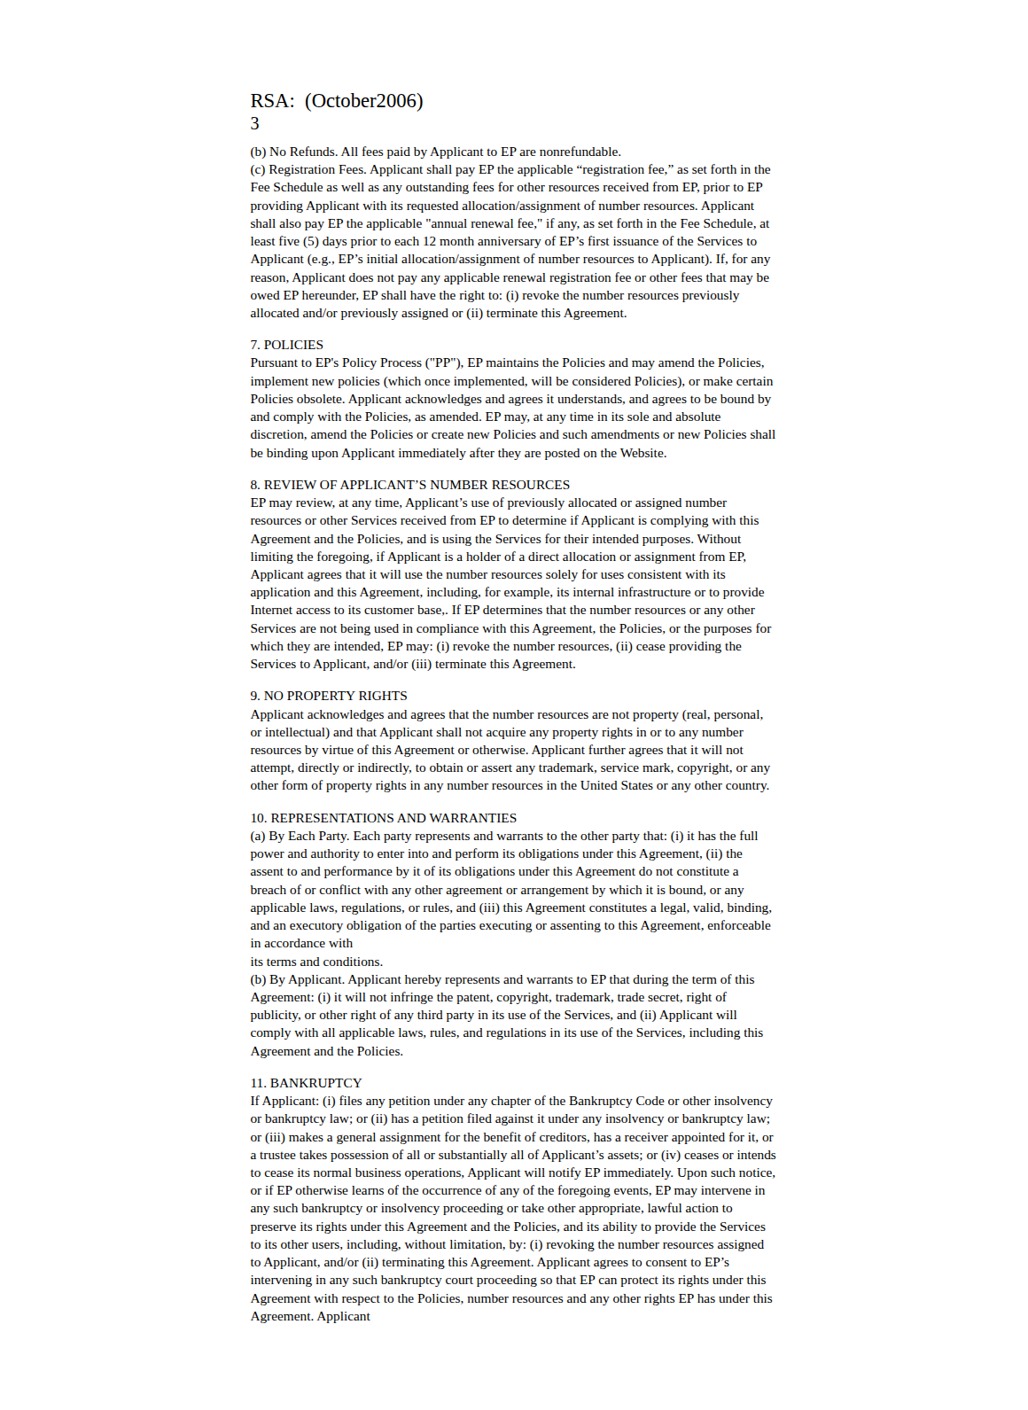RSA: (October2006)
3
(b) No Refunds. All fees paid by Applicant to EP are nonrefundable.
(c) Registration Fees. Applicant shall pay EP the applicable “registration fee,” as set forth in the Fee Schedule as well as any outstanding fees for other resources received from EP, prior to EP providing Applicant with its requested allocation/assignment of number resources. Applicant shall also pay EP the applicable "annual renewal fee," if any, as set forth in the Fee Schedule, at least five (5) days prior to each 12 month anniversary of EP’s first issuance of the Services to Applicant (e.g., EP’s initial allocation/assignment of number resources to Applicant). If, for any reason, Applicant does not pay any applicable renewal registration fee or other fees that may be owed EP hereunder, EP shall have the right to: (i) revoke the number resources previously allocated and/or previously assigned or (ii) terminate this Agreement.
7. POLICIES
Pursuant to EP's Policy Process ("PP"), EP maintains the Policies and may amend the Policies, implement new policies (which once implemented, will be considered Policies), or make certain Policies obsolete. Applicant acknowledges and agrees it understands, and agrees to be bound by and comply with the Policies, as amended. EP may, at any time in its sole and absolute discretion, amend the Policies or create new Policies and such amendments or new Policies shall be binding upon Applicant immediately after they are posted on the Website.
8. REVIEW OF APPLICANT’S NUMBER RESOURCES
EP may review, at any time, Applicant’s use of previously allocated or assigned number resources or other Services received from EP to determine if Applicant is complying with this Agreement and the Policies, and is using the Services for their intended purposes. Without limiting the foregoing, if Applicant is a holder of a direct allocation or assignment from EP, Applicant agrees that it will use the number resources solely for uses consistent with its application and this Agreement, including, for example, its internal infrastructure or to provide Internet access to its customer base,. If EP determines that the number resources or any other Services are not being used in compliance with this Agreement, the Policies, or the purposes for which they are intended, EP may: (i) revoke the number resources, (ii) cease providing the Services to Applicant, and/or (iii) terminate this Agreement.
9. NO PROPERTY RIGHTS
Applicant acknowledges and agrees that the number resources are not property (real, personal, or intellectual) and that Applicant shall not acquire any property rights in or to any number resources by virtue of this Agreement or otherwise. Applicant further agrees that it will not attempt, directly or indirectly, to obtain or assert any trademark, service mark, copyright, or any other form of property rights in any number resources in the United States or any other country.
10. REPRESENTATIONS AND WARRANTIES
(a) By Each Party. Each party represents and warrants to the other party that: (i) it has the full power and authority to enter into and perform its obligations under this Agreement, (ii) the assent to and performance by it of its obligations under this Agreement do not constitute a breach of or conflict with any other agreement or arrangement by which it is bound, or any applicable laws, regulations, or rules, and (iii) this Agreement constitutes a legal, valid, binding, and an executory obligation of the parties executing or assenting to this Agreement, enforceable in accordance with
its terms and conditions.
(b) By Applicant. Applicant hereby represents and warrants to EP that during the term of this Agreement: (i) it will not infringe the patent, copyright, trademark, trade secret, right of publicity, or other right of any third party in its use of the Services, and (ii) Applicant will comply with all applicable laws, rules, and regulations in its use of the Services, including this Agreement and the Policies.
11. BANKRUPTCY
If Applicant: (i) files any petition under any chapter of the Bankruptcy Code or other insolvency or bankruptcy law; or (ii) has a petition filed against it under any insolvency or bankruptcy law; or (iii) makes a general assignment for the benefit of creditors, has a receiver appointed for it, or a trustee takes possession of all or substantially all of Applicant’s assets; or (iv) ceases or intends to cease its normal business operations, Applicant will notify EP immediately. Upon such notice, or if EP otherwise learns of the occurrence of any of the foregoing events, EP may intervene in any such bankruptcy or insolvency proceeding or take other appropriate, lawful action to preserve its rights under this Agreement and the Policies, and its ability to provide the Services to its other users, including, without limitation, by: (i) revoking the number resources assigned to Applicant, and/or (ii) terminating this Agreement. Applicant agrees to consent to EP’s intervening in any such bankruptcy court proceeding so that EP can protect its rights under this Agreement with respect to the Policies, number resources and any other rights EP has under this Agreement. Applicant